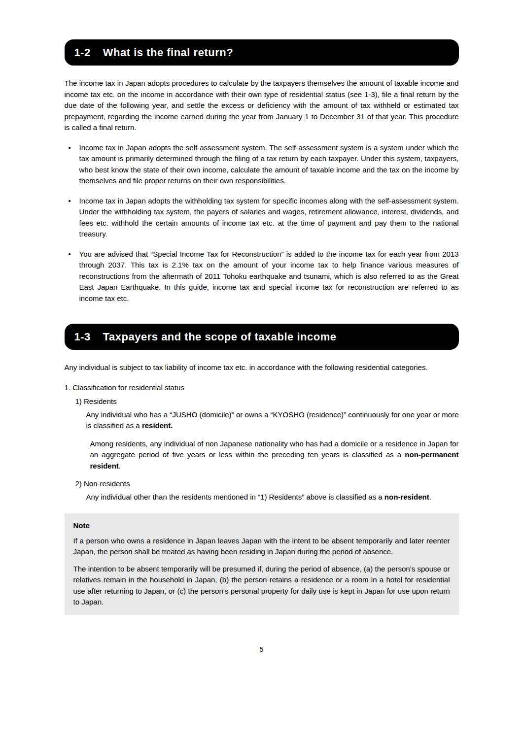1-2 What is the final return?
The income tax in Japan adopts procedures to calculate by the taxpayers themselves the amount of taxable income and income tax etc. on the income in accordance with their own type of residential status (see 1-3), file a final return by the due date of the following year, and settle the excess or deficiency with the amount of tax withheld or estimated tax prepayment, regarding the income earned during the year from January 1 to December 31 of that year. This procedure is called a final return.
Income tax in Japan adopts the self-assessment system. The self-assessment system is a system under which the tax amount is primarily determined through the filing of a tax return by each taxpayer. Under this system, taxpayers, who best know the state of their own income, calculate the amount of taxable income and the tax on the income by themselves and file proper returns on their own responsibilities.
Income tax in Japan adopts the withholding tax system for specific incomes along with the self-assessment system. Under the withholding tax system, the payers of salaries and wages, retirement allowance, interest, dividends, and fees etc. withhold the certain amounts of income tax etc. at the time of payment and pay them to the national treasury.
You are advised that “Special Income Tax for Reconstruction” is added to the income tax for each year from 2013 through 2037. This tax is 2.1% tax on the amount of your income tax to help finance various measures of reconstructions from the aftermath of 2011 Tohoku earthquake and tsunami, which is also referred to as the Great East Japan Earthquake. In this guide, income tax and special income tax for reconstruction are referred to as income tax etc.
1-3 Taxpayers and the scope of taxable income
Any individual is subject to tax liability of income tax etc. in accordance with the following residential categories.
1. Classification for residential status
1) Residents
Any individual who has a “JUSHO (domicile)” or owns a “KYOSHO (residence)” continuously for one year or more is classified as a resident.
Among residents, any individual of non Japanese nationality who has had a domicile or a residence in Japan for an aggregate period of five years or less within the preceding ten years is classified as a non-permanent resident.
2) Non-residents
Any individual other than the residents mentioned in “1) Residents” above is classified as a non-resident.
Note
If a person who owns a residence in Japan leaves Japan with the intent to be absent temporarily and later reenter Japan, the person shall be treated as having been residing in Japan during the period of absence.
The intention to be absent temporarily will be presumed if, during the period of absence, (a) the person’s spouse or relatives remain in the household in Japan, (b) the person retains a residence or a room in a hotel for residential use after returning to Japan, or (c) the person’s personal property for daily use is kept in Japan for use upon return to Japan.
5